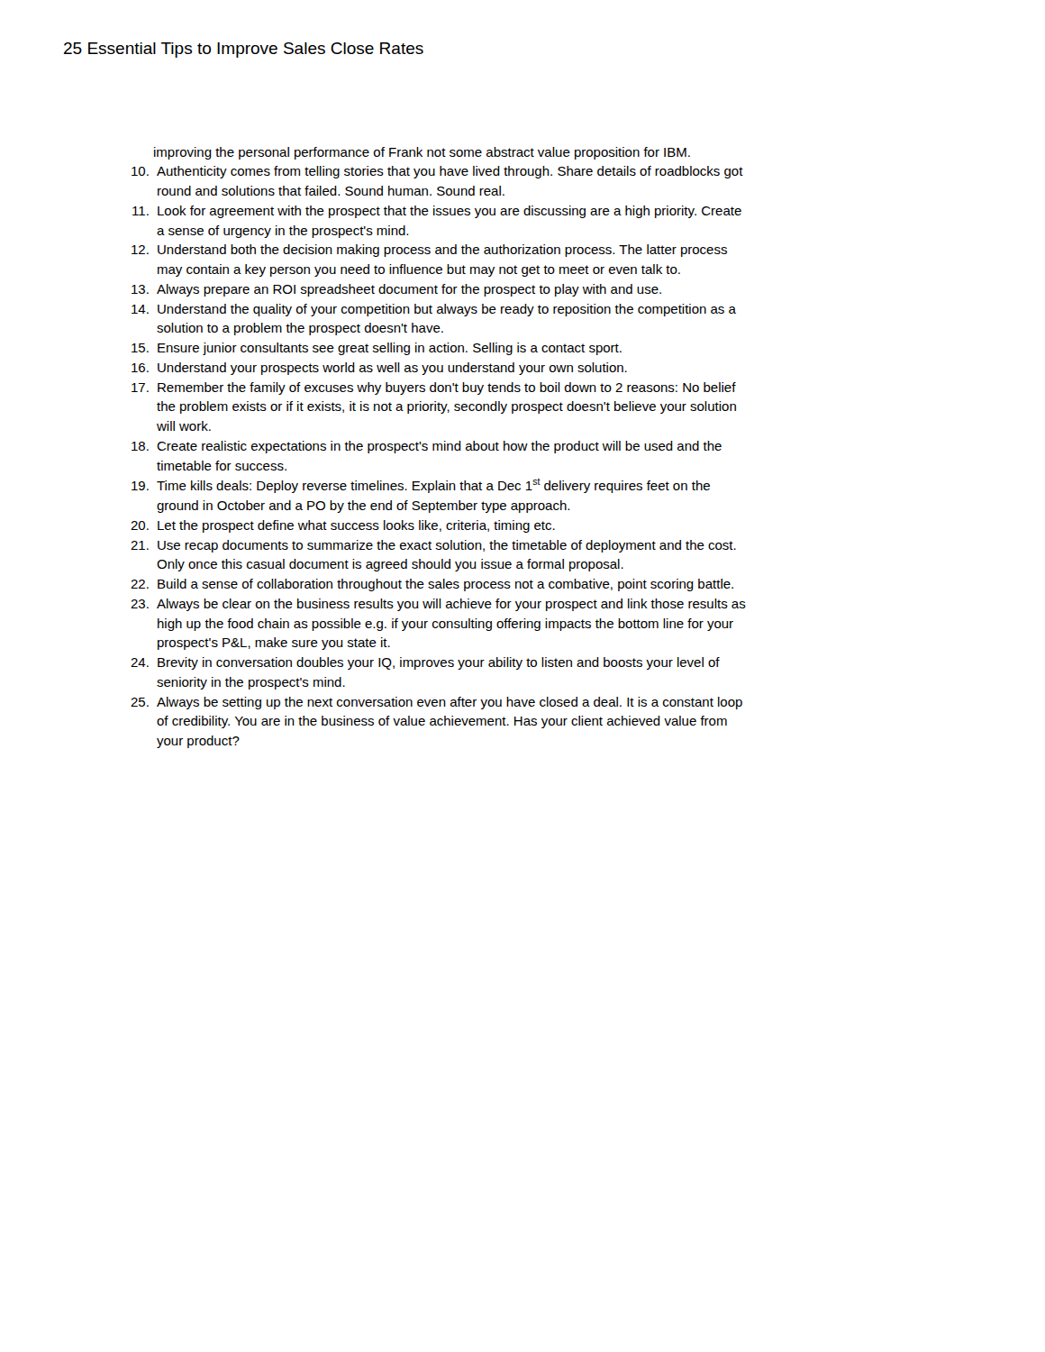25 Essential Tips to Improve Sales Close Rates
improving the personal performance of Frank not some abstract value proposition for IBM.
Authenticity comes from telling stories that you have lived through. Share details of roadblocks got round and solutions that failed. Sound human. Sound real.
Look for agreement with the prospect that the issues you are discussing are a high priority. Create a sense of urgency in the prospect's mind.
Understand both the decision making process and the authorization process. The latter process may contain a key person you need to influence but may not get to meet or even talk to.
Always prepare an ROI spreadsheet document for the prospect to play with and use.
Understand the quality of your competition but always be ready to reposition the competition as a solution to a problem the prospect doesn't have.
Ensure junior consultants see great selling in action. Selling is a contact sport.
Understand your prospects world as well as you understand your own solution.
Remember the family of excuses why buyers don't buy tends to boil down to 2 reasons: No belief the problem exists or if it exists, it is not a priority, secondly prospect doesn't believe your solution will work.
Create realistic expectations in the prospect's mind about how the product will be used and the timetable for success.
Time kills deals: Deploy reverse timelines. Explain that a Dec 1st delivery requires feet on the ground in October and a PO by the end of September type approach.
Let the prospect define what success looks like, criteria, timing etc.
Use recap documents to summarize the exact solution, the timetable of deployment and the cost. Only once this casual document is agreed should you issue a formal proposal.
Build a sense of collaboration throughout the sales process not a combative, point scoring battle.
Always be clear on the business results you will achieve for your prospect and link those results as high up the food chain as possible e.g. if your consulting offering impacts the bottom line for your prospect's P&L, make sure you state it.
Brevity in conversation doubles your IQ, improves your ability to listen and boosts your level of seniority in the prospect's mind.
Always be setting up the next conversation even after you have closed a deal. It is a constant loop of credibility. You are in the business of value achievement. Has your client achieved value from your product?